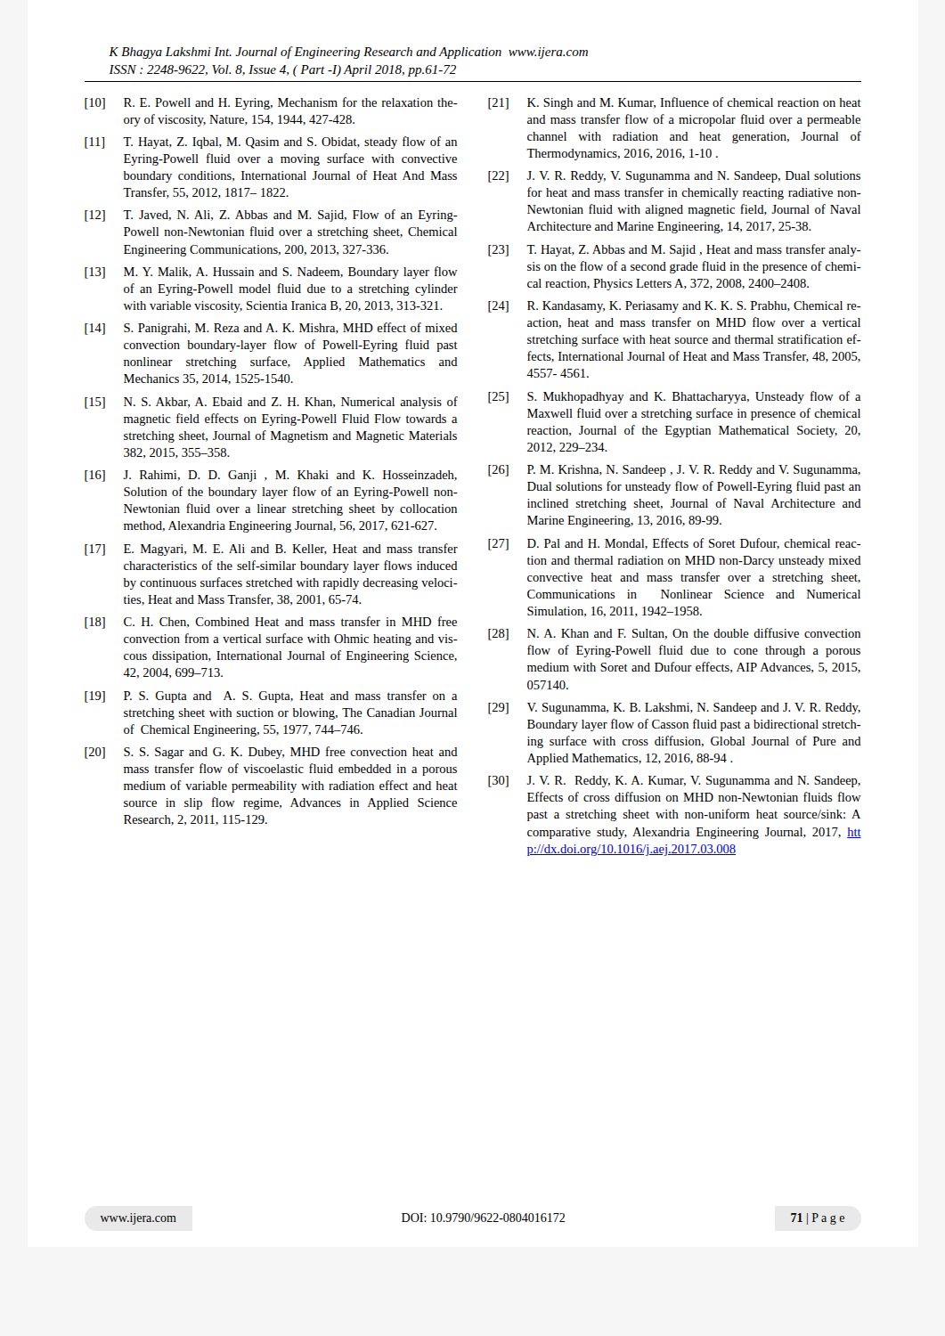K Bhagya Lakshmi Int. Journal of Engineering Research and Application www.ijera.com ISSN : 2248-9622, Vol. 8, Issue 4, ( Part -I) April 2018, pp.61-72
[10] R. E. Powell and H. Eyring, Mechanism for the relaxation theory of viscosity, Nature, 154, 1944, 427-428.
[11] T. Hayat, Z. Iqbal, M. Qasim and S. Obidat, steady flow of an Eyring-Powell fluid over a moving surface with convective boundary conditions, International Journal of Heat And Mass Transfer, 55, 2012, 1817– 1822.
[12] T. Javed, N. Ali, Z. Abbas and M. Sajid, Flow of an Eyring-Powell non-Newtonian fluid over a stretching sheet, Chemical Engineering Communications, 200, 2013, 327-336.
[13] M. Y. Malik, A. Hussain and S. Nadeem, Boundary layer flow of an Eyring-Powell model fluid due to a stretching cylinder with variable viscosity, Scientia Iranica B, 20, 2013, 313-321.
[14] S. Panigrahi, M. Reza and A. K. Mishra, MHD effect of mixed convection boundary-layer flow of Powell-Eyring fluid past nonlinear stretching surface, Applied Mathematics and Mechanics 35, 2014, 1525-1540.
[15] N. S. Akbar, A. Ebaid and Z. H. Khan, Numerical analysis of magnetic field effects on Eyring-Powell Fluid Flow towards a stretching sheet, Journal of Magnetism and Magnetic Materials 382, 2015, 355–358.
[16] J. Rahimi, D. D. Ganji , M. Khaki and K. Hosseinzadeh, Solution of the boundary layer flow of an Eyring-Powell non-Newtonian fluid over a linear stretching sheet by collocation method, Alexandria Engineering Journal, 56, 2017, 621-627.
[17] E. Magyari, M. E. Ali and B. Keller, Heat and mass transfer characteristics of the self-similar boundary layer flows induced by continuous surfaces stretched with rapidly decreasing velocities, Heat and Mass Transfer, 38, 2001, 65-74.
[18] C. H. Chen, Combined Heat and mass transfer in MHD free convection from a vertical surface with Ohmic heating and viscous dissipation, International Journal of Engineering Science, 42, 2004, 699–713.
[19] P. S. Gupta and A. S. Gupta, Heat and mass transfer on a stretching sheet with suction or blowing, The Canadian Journal of Chemical Engineering, 55, 1977, 744–746.
[20] S. S. Sagar and G. K. Dubey, MHD free convection heat and mass transfer flow of viscoelastic fluid embedded in a porous medium of variable permeability with radiation effect and heat source in slip flow regime, Advances in Applied Science Research, 2, 2011, 115-129.
[21] K. Singh and M. Kumar, Influence of chemical reaction on heat and mass transfer flow of a micropolar fluid over a permeable channel with radiation and heat generation, Journal of Thermodynamics, 2016, 2016, 1-10 .
[22] J. V. R. Reddy, V. Sugunamma and N. Sandeep, Dual solutions for heat and mass transfer in chemically reacting radiative non-Newtonian fluid with aligned magnetic field, Journal of Naval Architecture and Marine Engineering, 14, 2017, 25-38.
[23] T. Hayat, Z. Abbas and M. Sajid , Heat and mass transfer analysis on the flow of a second grade fluid in the presence of chemical reaction, Physics Letters A, 372, 2008, 2400–2408.
[24] R. Kandasamy, K. Periasamy and K. K. S. Prabhu, Chemical reaction, heat and mass transfer on MHD flow over a vertical stretching surface with heat source and thermal stratification effects, International Journal of Heat and Mass Transfer, 48, 2005, 4557- 4561.
[25] S. Mukhopadhyay and K. Bhattacharyya, Unsteady flow of a Maxwell fluid over a stretching surface in presence of chemical reaction, Journal of the Egyptian Mathematical Society, 20, 2012, 229–234.
[26] P. M. Krishna, N. Sandeep , J. V. R. Reddy and V. Sugunamma, Dual solutions for unsteady flow of Powell-Eyring fluid past an inclined stretching sheet, Journal of Naval Architecture and Marine Engineering, 13, 2016, 89-99.
[27] D. Pal and H. Mondal, Effects of Soret Dufour, chemical reaction and thermal radiation on MHD non-Darcy unsteady mixed convective heat and mass transfer over a stretching sheet, Communications in Nonlinear Science and Numerical Simulation, 16, 2011, 1942–1958.
[28] N. A. Khan and F. Sultan, On the double diffusive convection flow of Eyring-Powell fluid due to cone through a porous medium with Soret and Dufour effects, AIP Advances, 5, 2015, 057140.
[29] V. Sugunamma, K. B. Lakshmi, N. Sandeep and J. V. R. Reddy, Boundary layer flow of Casson fluid past a bidirectional stretching surface with cross diffusion, Global Journal of Pure and Applied Mathematics, 12, 2016, 88-94 .
[30] J. V. R. Reddy, K. A. Kumar, V. Sugunamma and N. Sandeep, Effects of cross diffusion on MHD non-Newtonian fluids flow past a stretching sheet with non-uniform heat source/sink: A comparative study, Alexandria Engineering Journal, 2017, http://dx.doi.org/10.1016/j.aej.2017.03.008
www.ijera.com
DOI: 10.9790/9622-0804016172
71 | P a g e